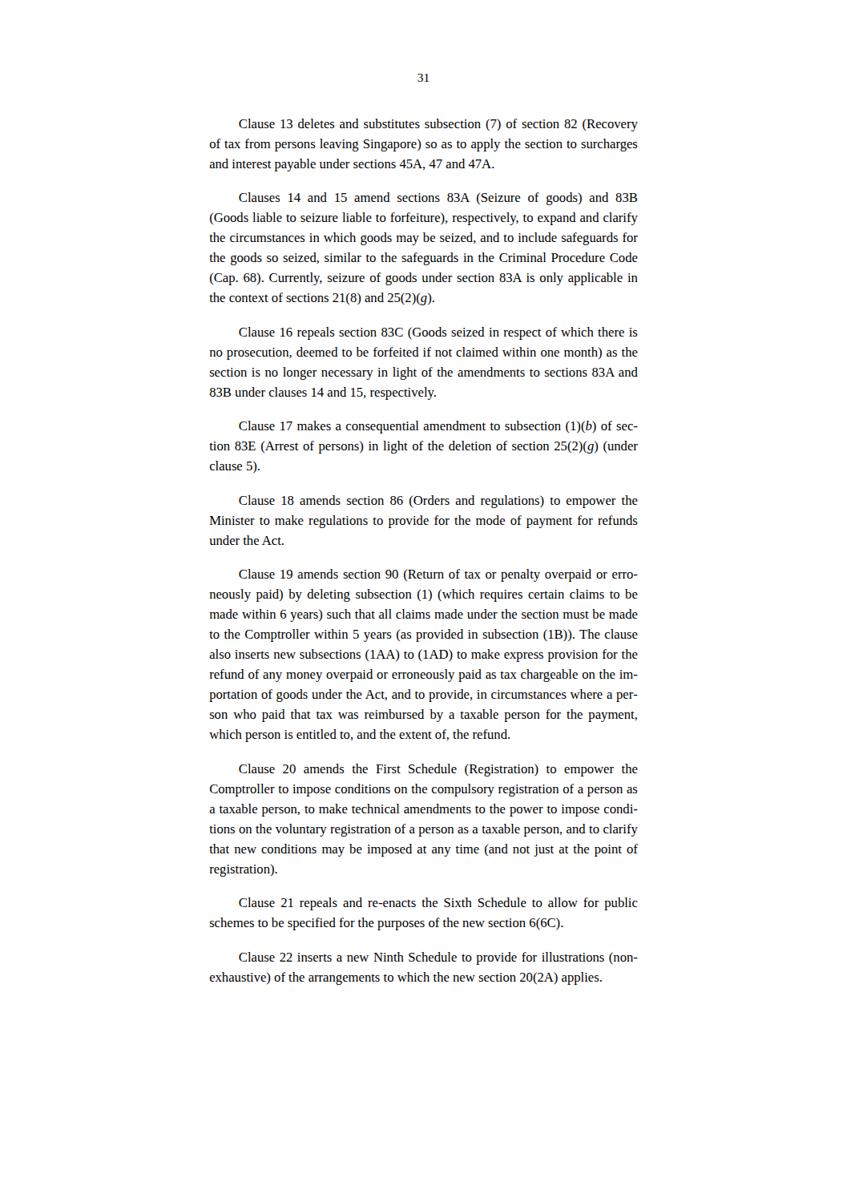31
Clause 13 deletes and substitutes subsection (7) of section 82 (Recovery of tax from persons leaving Singapore) so as to apply the section to surcharges and interest payable under sections 45A, 47 and 47A.
Clauses 14 and 15 amend sections 83A (Seizure of goods) and 83B (Goods liable to seizure liable to forfeiture), respectively, to expand and clarify the circumstances in which goods may be seized, and to include safeguards for the goods so seized, similar to the safeguards in the Criminal Procedure Code (Cap. 68). Currently, seizure of goods under section 83A is only applicable in the context of sections 21(8) and 25(2)(g).
Clause 16 repeals section 83C (Goods seized in respect of which there is no prosecution, deemed to be forfeited if not claimed within one month) as the section is no longer necessary in light of the amendments to sections 83A and 83B under clauses 14 and 15, respectively.
Clause 17 makes a consequential amendment to subsection (1)(b) of section 83E (Arrest of persons) in light of the deletion of section 25(2)(g) (under clause 5).
Clause 18 amends section 86 (Orders and regulations) to empower the Minister to make regulations to provide for the mode of payment for refunds under the Act.
Clause 19 amends section 90 (Return of tax or penalty overpaid or erroneously paid) by deleting subsection (1) (which requires certain claims to be made within 6 years) such that all claims made under the section must be made to the Comptroller within 5 years (as provided in subsection (1B)). The clause also inserts new subsections (1AA) to (1AD) to make express provision for the refund of any money overpaid or erroneously paid as tax chargeable on the importation of goods under the Act, and to provide, in circumstances where a person who paid that tax was reimbursed by a taxable person for the payment, which person is entitled to, and the extent of, the refund.
Clause 20 amends the First Schedule (Registration) to empower the Comptroller to impose conditions on the compulsory registration of a person as a taxable person, to make technical amendments to the power to impose conditions on the voluntary registration of a person as a taxable person, and to clarify that new conditions may be imposed at any time (and not just at the point of registration).
Clause 21 repeals and re-enacts the Sixth Schedule to allow for public schemes to be specified for the purposes of the new section 6(6C).
Clause 22 inserts a new Ninth Schedule to provide for illustrations (non-exhaustive) of the arrangements to which the new section 20(2A) applies.